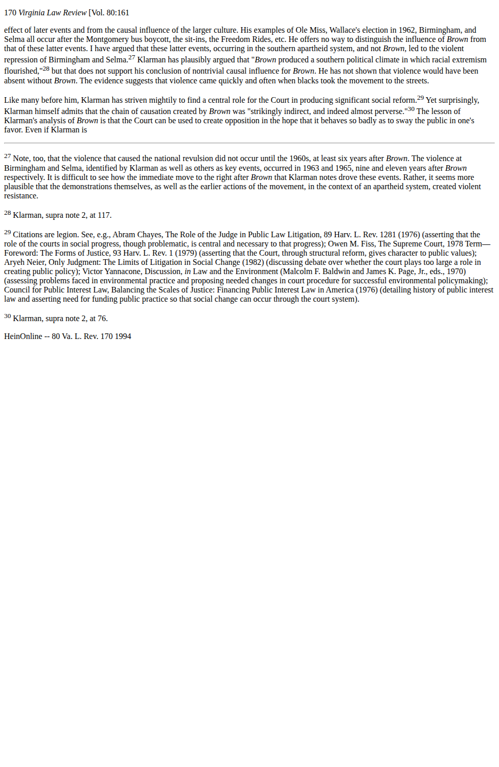170 Virginia Law Review [Vol. 80:161
effect of later events and from the causal influence of the larger culture. His examples of Ole Miss, Wallace's election in 1962, Birmingham, and Selma all occur after the Montgomery bus boycott, the sit-ins, the Freedom Rides, etc. He offers no way to distinguish the influence of Brown from that of these latter events. I have argued that these latter events, occurring in the southern apartheid system, and not Brown, led to the violent repression of Birmingham and Selma.27 Klarman has plausibly argued that "Brown produced a southern political climate in which racial extremism flourished,"28 but that does not support his conclusion of nontrivial causal influence for Brown. He has not shown that violence would have been absent without Brown. The evidence suggests that violence came quickly and often when blacks took the movement to the streets.
Like many before him, Klarman has striven mightily to find a central role for the Court in producing significant social reform.29 Yet surprisingly, Klarman himself admits that the chain of causation created by Brown was "strikingly indirect, and indeed almost perverse."30 The lesson of Klarman's analysis of Brown is that the Court can be used to create opposition in the hope that it behaves so badly as to sway the public in one's favor. Even if Klarman is
27 Note, too, that the violence that caused the national revulsion did not occur until the 1960s, at least six years after Brown. The violence at Birmingham and Selma, identified by Klarman as well as others as key events, occurred in 1963 and 1965, nine and eleven years after Brown respectively. It is difficult to see how the immediate move to the right after Brown that Klarman notes drove these events. Rather, it seems more plausible that the demonstrations themselves, as well as the earlier actions of the movement, in the context of an apartheid system, created violent resistance.
28 Klarman, supra note 2, at 117.
29 Citations are legion. See, e.g., Abram Chayes, The Role of the Judge in Public Law Litigation, 89 Harv. L. Rev. 1281 (1976) (asserting that the role of the courts in social progress, though problematic, is central and necessary to that progress); Owen M. Fiss, The Supreme Court, 1978 Term—Foreword: The Forms of Justice, 93 Harv. L. Rev. 1 (1979) (asserting that the Court, through structural reform, gives character to public values); Aryeh Neier, Only Judgment: The Limits of Litigation in Social Change (1982) (discussing debate over whether the court plays too large a role in creating public policy); Victor Yannacone, Discussion, in Law and the Environment (Malcolm F. Baldwin and James K. Page, Jr., eds., 1970) (assessing problems faced in environmental practice and proposing needed changes in court procedure for successful environmental policymaking); Council for Public Interest Law, Balancing the Scales of Justice: Financing Public Interest Law in America (1976) (detailing history of public interest law and asserting need for funding public practice so that social change can occur through the court system).
30 Klarman, supra note 2, at 76.
HeinOnline -- 80 Va. L. Rev. 170 1994